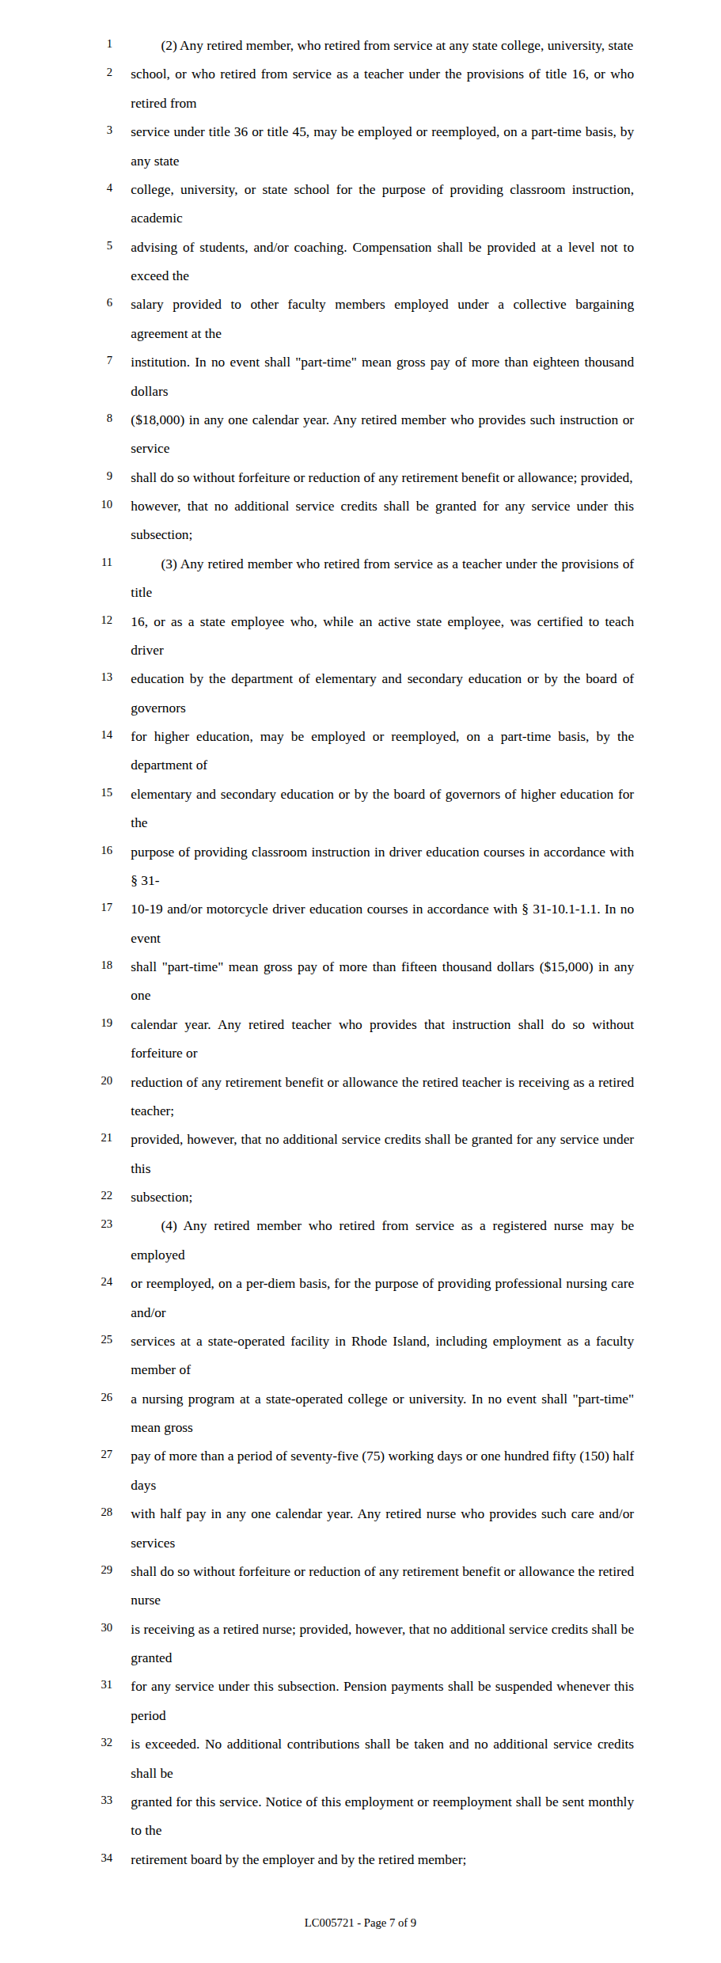(2) Any retired member, who retired from service at any state college, university, state
school, or who retired from service as a teacher under the provisions of title 16, or who retired from
service under title 36 or title 45, may be employed or reemployed, on a part-time basis, by any state
college, university, or state school for the purpose of providing classroom instruction, academic
advising of students, and/or coaching. Compensation shall be provided at a level not to exceed the
salary provided to other faculty members employed under a collective bargaining agreement at the
institution. In no event shall "part-time" mean gross pay of more than eighteen thousand dollars
($18,000) in any one calendar year. Any retired member who provides such instruction or service
shall do so without forfeiture or reduction of any retirement benefit or allowance; provided,
however, that no additional service credits shall be granted for any service under this subsection;
(3) Any retired member who retired from service as a teacher under the provisions of title
16, or as a state employee who, while an active state employee, was certified to teach driver
education by the department of elementary and secondary education or by the board of governors
for higher education, may be employed or reemployed, on a part-time basis, by the department of
elementary and secondary education or by the board of governors of higher education for the
purpose of providing classroom instruction in driver education courses in accordance with § 31-
10-19 and/or motorcycle driver education courses in accordance with § 31-10.1-1.1. In no event
shall "part-time" mean gross pay of more than fifteen thousand dollars ($15,000) in any one
calendar year. Any retired teacher who provides that instruction shall do so without forfeiture or
reduction of any retirement benefit or allowance the retired teacher is receiving as a retired teacher;
provided, however, that no additional service credits shall be granted for any service under this
subsection;
(4) Any retired member who retired from service as a registered nurse may be employed
or reemployed, on a per-diem basis, for the purpose of providing professional nursing care and/or
services at a state-operated facility in Rhode Island, including employment as a faculty member of
a nursing program at a state-operated college or university. In no event shall "part-time" mean gross
pay of more than a period of seventy-five (75) working days or one hundred fifty (150) half days
with half pay in any one calendar year. Any retired nurse who provides such care and/or services
shall do so without forfeiture or reduction of any retirement benefit or allowance the retired nurse
is receiving as a retired nurse; provided, however, that no additional service credits shall be granted
for any service under this subsection. Pension payments shall be suspended whenever this period
is exceeded. No additional contributions shall be taken and no additional service credits shall be
granted for this service. Notice of this employment or reemployment shall be sent monthly to the
retirement board by the employer and by the retired member;
LC005721 - Page 7 of 9